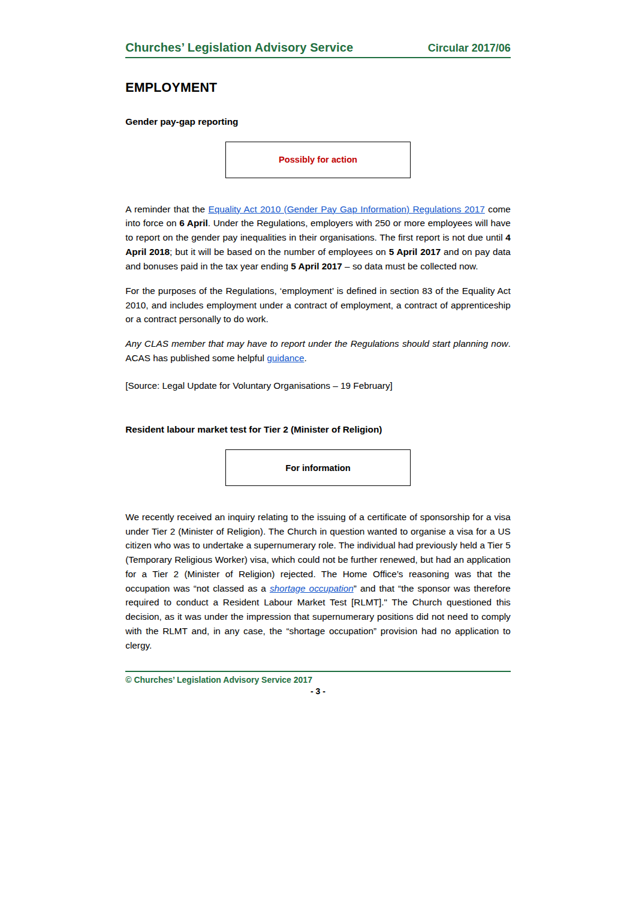Churches’ Legislation Advisory Service
Circular 2017/06
EMPLOYMENT
Gender pay-gap reporting
Possibly for action
A reminder that the Equality Act 2010 (Gender Pay Gap Information) Regulations 2017 come into force on 6 April. Under the Regulations, employers with 250 or more employees will have to report on the gender pay inequalities in their organisations. The first report is not due until 4 April 2018; but it will be based on the number of employees on 5 April 2017 and on pay data and bonuses paid in the tax year ending 5 April 2017 – so data must be collected now.
For the purposes of the Regulations, ‘employment’ is defined in section 83 of the Equality Act 2010, and includes employment under a contract of employment, a contract of apprenticeship or a contract personally to do work.
Any CLAS member that may have to report under the Regulations should start planning now. ACAS has published some helpful guidance.
[Source: Legal Update for Voluntary Organisations – 19 February]
Resident labour market test for Tier 2 (Minister of Religion)
For information
We recently received an inquiry relating to the issuing of a certificate of sponsorship for a visa under Tier 2 (Minister of Religion). The Church in question wanted to organise a visa for a US citizen who was to undertake a supernumerary role. The individual had previously held a Tier 5 (Temporary Religious Worker) visa, which could not be further renewed, but had an application for a Tier 2 (Minister of Religion) rejected. The Home Office’s reasoning was that the occupation was “not classed as a shortage occupation” and that “the sponsor was therefore required to conduct a Resident Labour Market Test [RLMT]." The Church questioned this decision, as it was under the impression that supernumerary positions did not need to comply with the RLMT and, in any case, the “shortage occupation” provision had no application to clergy.
© Churches’ Legislation Advisory Service 2017
- 3 -